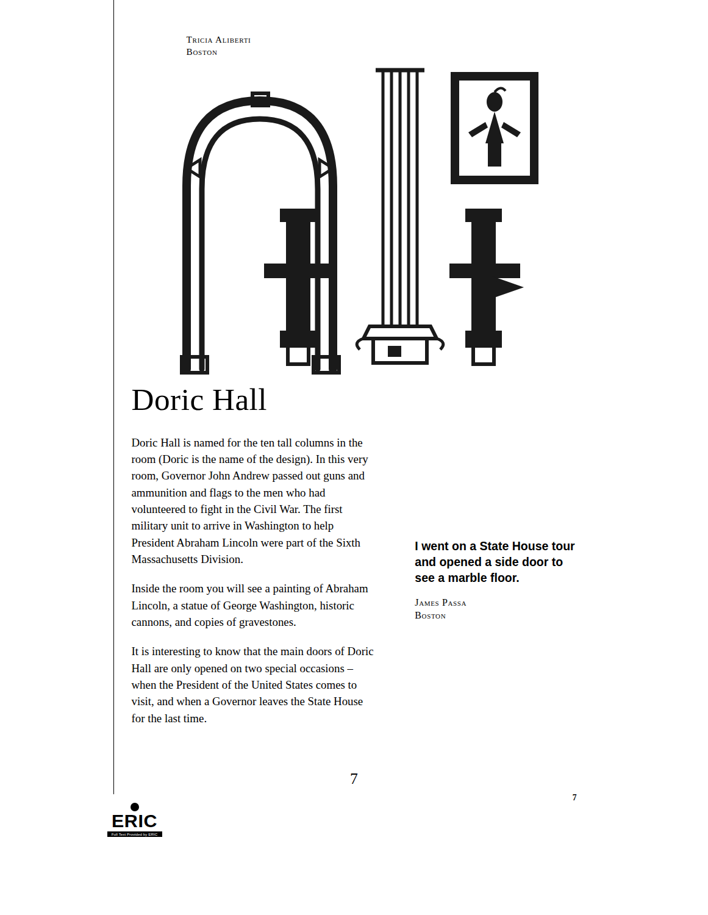Tricia Aliberti
Boston
Doric Hall
Doric Hall is named for the ten tall columns in the room (Doric is the name of the design). In this very room, Governor John Andrew passed out guns and ammunition and flags to the men who had volunteered to fight in the Civil War. The first military unit to arrive in Washington to help President Abraham Lincoln were part of the Sixth Massachusetts Division.
Inside the room you will see a painting of Abraham Lincoln, a statue of George Washington, historic cannons, and copies of gravestones.
It is interesting to know that the main doors of Doric Hall are only opened on two special occasions – when the President of the United States comes to visit, and when a Governor leaves the State House for the last time.
I went on a State House tour and opened a side door to see a marble floor.
James Passa
Boston
7 7
ERIC
Full Text Provided by ERIC